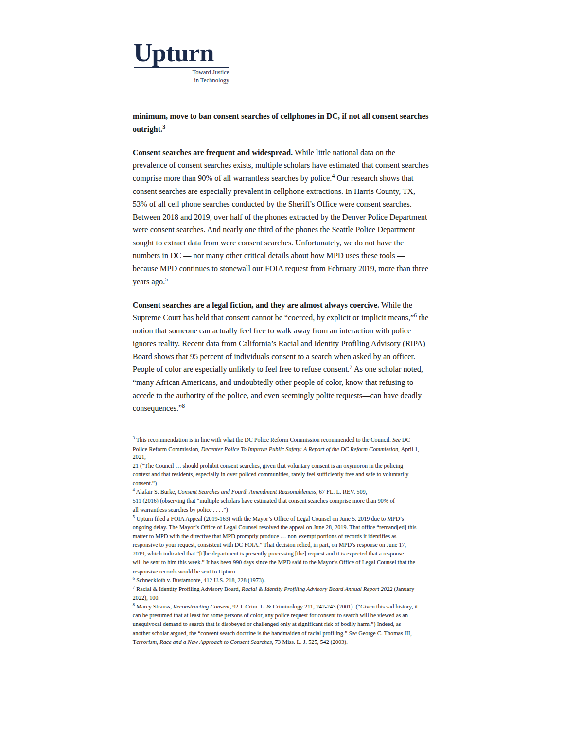Upturn
Toward Justice
in Technology
minimum, move to ban consent searches of cellphones in DC, if not all consent searches outright.3
Consent searches are frequent and widespread. While little national data on the prevalence of consent searches exists, multiple scholars have estimated that consent searches comprise more than 90% of all warrantless searches by police.4 Our research shows that consent searches are especially prevalent in cellphone extractions. In Harris County, TX, 53% of all cell phone searches conducted by the Sheriff's Office were consent searches. Between 2018 and 2019, over half of the phones extracted by the Denver Police Department were consent searches. And nearly one third of the phones the Seattle Police Department sought to extract data from were consent searches. Unfortunately, we do not have the numbers in DC — nor many other critical details about how MPD uses these tools — because MPD continues to stonewall our FOIA request from February 2019, more than three years ago.5
Consent searches are a legal fiction, and they are almost always coercive. While the Supreme Court has held that consent cannot be “coerced, by explicit or implicit means,”6 the notion that someone can actually feel free to walk away from an interaction with police ignores reality. Recent data from California’s Racial and Identity Profiling Advisory (RIPA) Board shows that 95 percent of individuals consent to a search when asked by an officer. People of color are especially unlikely to feel free to refuse consent.7 As one scholar noted, “many African Americans, and undoubtedly other people of color, know that refusing to accede to the authority of the police, and even seemingly polite requests—can have deadly consequences.”8
3 This recommendation is in line with what the DC Police Reform Commission recommended to the Council. See DC
Police Reform Commission, Decenter Police To Improve Public Safety: A Report of the DC Reform Commission, April 1, 2021,
21 (“The Council … should prohibit consent searches, given that voluntary consent is an oxymoron in the policing
context and that residents, especially in over-policed communities, rarely feel sufficiently free and safe to voluntarily
consent.”)
4 Alafair S. Burke, Consent Searches and Fourth Amendment Reasonableness, 67 FL. L. REV. 509,
511 (2016) (observing that “multiple scholars have estimated that consent searches comprise more than 90% of
all warrantless searches by police . . . .”)
5 Upturn filed a FOIA Appeal (2019-163) with the Mayor’s Office of Legal Counsel on June 5, 2019 due to MPD’s
ongoing delay. The Mayor’s Office of Legal Counsel resolved the appeal on June 28, 2019. That office “remand[ed] this
matter to MPD with the directive that MPD promptly produce … non-exempt portions of records it identifies as
responsive to your request, consistent with DC FOIA.” That decision relied, in part, on MPD’s response on June 17,
2019, which indicated that “[t]he department is presently processing [the] request and it is expected that a response
will be sent to him this week.” It has been 990 days since the MPD said to the Mayor’s Office of Legal Counsel that the
responsive records would be sent to Upturn.
6 Schneckloth v. Bustamonte, 412 U.S. 218, 228 (1973).
7 Racial & Identity Profiling Advisory Board, Racial & Identity Profiling Advisory Board Annual Report 2022 (January
2022), 100.
8 Marcy Strauss, Reconstructing Consent, 92 J. Crim. L. & Criminology 211, 242-243 (2001). (“Given this sad history, it
can be presumed that at least for some persons of color, any police request for consent to search will be viewed as an
unequivocal demand to search that is disobeyed or challenged only at significant risk of bodily harm.”) Indeed, as
another scholar argued, the “consent search doctrine is the handmaiden of racial profiling.” See George C. Thomas III,
Terrorism, Race and a New Approach to Consent Searches, 73 Miss. L. J. 525, 542 (2003).